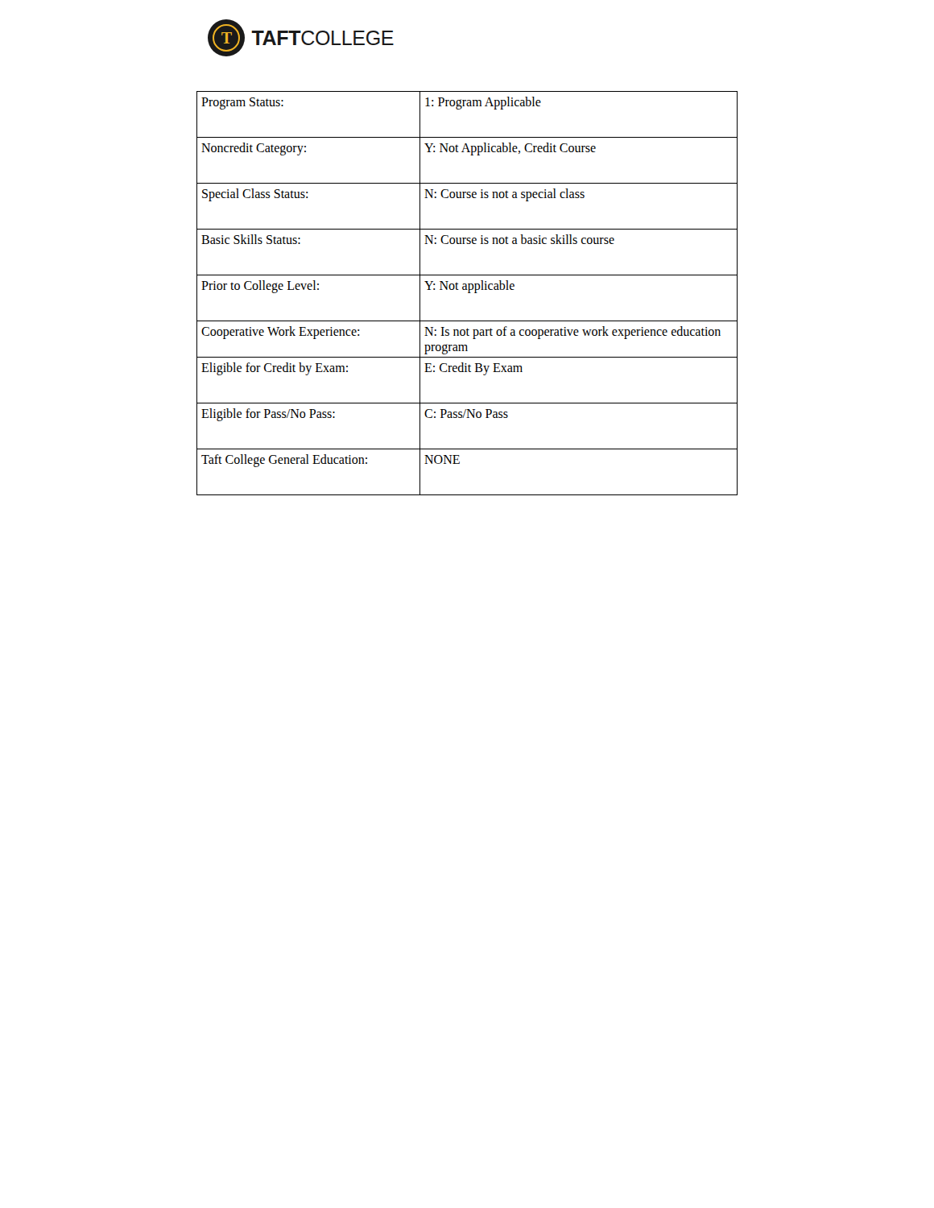TAFT COLLEGE
| Program Status: | 1: Program Applicable |
| Noncredit Category: | Y: Not Applicable, Credit Course |
| Special Class Status: | N: Course is not a special class |
| Basic Skills Status: | N: Course is not a basic skills course |
| Prior to College Level: | Y: Not applicable |
| Cooperative Work Experience: | N: Is not part of a cooperative work experience education program |
| Eligible for Credit by Exam: | E: Credit By Exam |
| Eligible for Pass/No Pass: | C: Pass/No Pass |
| Taft College General Education: | NONE |